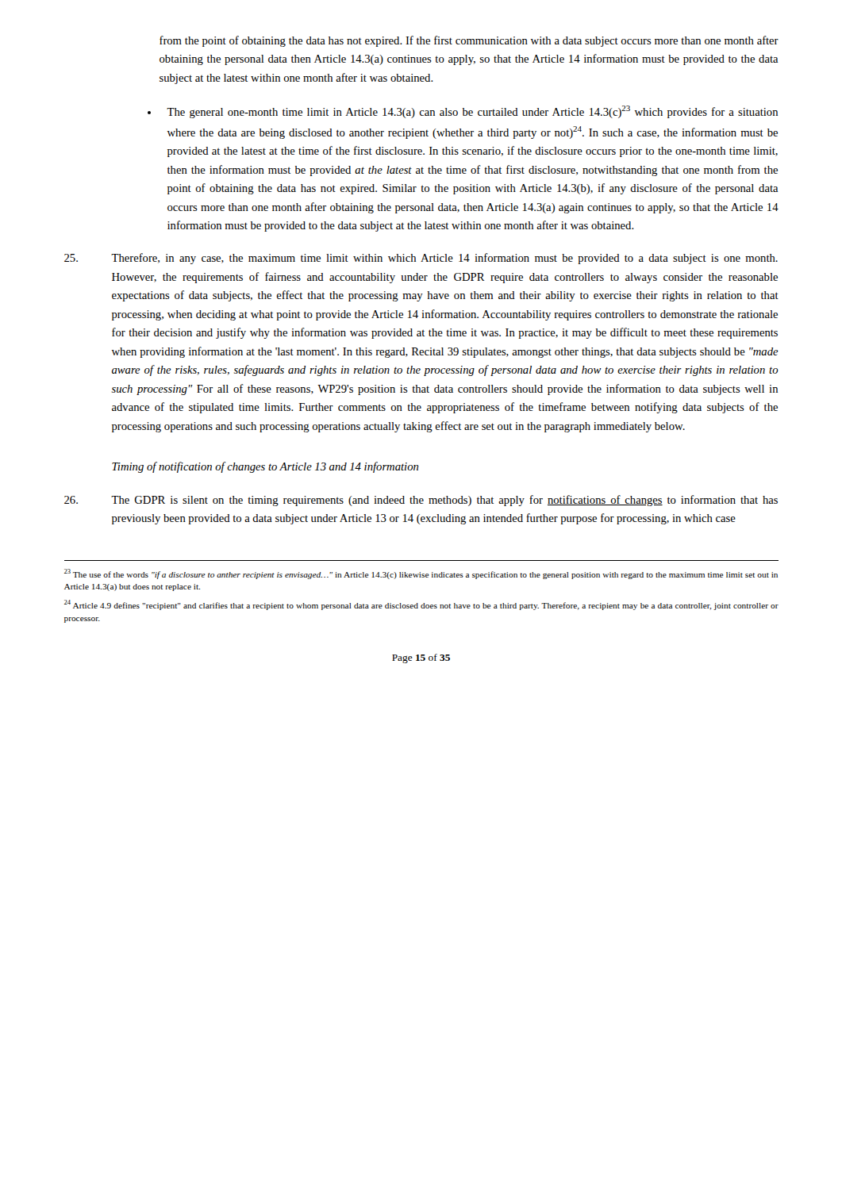from the point of obtaining the data has not expired. If the first communication with a data subject occurs more than one month after obtaining the personal data then Article 14.3(a) continues to apply, so that the Article 14 information must be provided to the data subject at the latest within one month after it was obtained.
The general one-month time limit in Article 14.3(a) can also be curtailed under Article 14.3(c)23 which provides for a situation where the data are being disclosed to another recipient (whether a third party or not)24. In such a case, the information must be provided at the latest at the time of the first disclosure. In this scenario, if the disclosure occurs prior to the one-month time limit, then the information must be provided at the latest at the time of that first disclosure, notwithstanding that one month from the point of obtaining the data has not expired. Similar to the position with Article 14.3(b), if any disclosure of the personal data occurs more than one month after obtaining the personal data, then Article 14.3(a) again continues to apply, so that the Article 14 information must be provided to the data subject at the latest within one month after it was obtained.
25.
Therefore, in any case, the maximum time limit within which Article 14 information must be provided to a data subject is one month. However, the requirements of fairness and accountability under the GDPR require data controllers to always consider the reasonable expectations of data subjects, the effect that the processing may have on them and their ability to exercise their rights in relation to that processing, when deciding at what point to provide the Article 14 information. Accountability requires controllers to demonstrate the rationale for their decision and justify why the information was provided at the time it was. In practice, it may be difficult to meet these requirements when providing information at the 'last moment'. In this regard, Recital 39 stipulates, amongst other things, that data subjects should be "made aware of the risks, rules, safeguards and rights in relation to the processing of personal data and how to exercise their rights in relation to such processing" For all of these reasons, WP29's position is that data controllers should provide the information to data subjects well in advance of the stipulated time limits. Further comments on the appropriateness of the timeframe between notifying data subjects of the processing operations and such processing operations actually taking effect are set out in the paragraph immediately below.
Timing of notification of changes to Article 13 and 14 information
26.
The GDPR is silent on the timing requirements (and indeed the methods) that apply for notifications of changes to information that has previously been provided to a data subject under Article 13 or 14 (excluding an intended further purpose for processing, in which case
23 The use of the words "if a disclosure to anther recipient is envisaged…" in Article 14.3(c) likewise indicates a specification to the general position with regard to the maximum time limit set out in Article 14.3(a) but does not replace it.
24 Article 4.9 defines "recipient" and clarifies that a recipient to whom personal data are disclosed does not have to be a third party. Therefore, a recipient may be a data controller, joint controller or processor.
Page 15 of 35